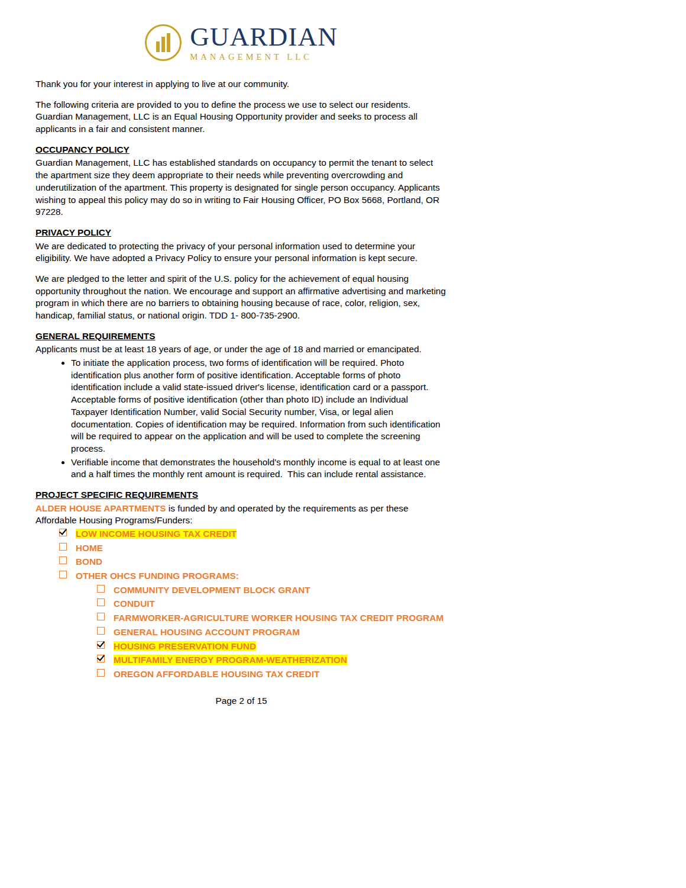GUARDIAN
MANAGEMENT LLC
Thank you for your interest in applying to live at our community.
The following criteria are provided to you to define the process we use to select our residents. Guardian Management, LLC is an Equal Housing Opportunity provider and seeks to process all applicants in a fair and consistent manner.
OCCUPANCY POLICY
Guardian Management, LLC has established standards on occupancy to permit the tenant to select the apartment size they deem appropriate to their needs while preventing overcrowding and underutilization of the apartment. This property is designated for single person occupancy. Applicants wishing to appeal this policy may do so in writing to Fair Housing Officer, PO Box 5668, Portland, OR 97228.
PRIVACY POLICY
We are dedicated to protecting the privacy of your personal information used to determine your eligibility. We have adopted a Privacy Policy to ensure your personal information is kept secure.
We are pledged to the letter and spirit of the U.S. policy for the achievement of equal housing opportunity throughout the nation. We encourage and support an affirmative advertising and marketing program in which there are no barriers to obtaining housing because of race, color, religion, sex, handicap, familial status, or national origin. TDD 1- 800-735-2900.
GENERAL REQUIREMENTS
Applicants must be at least 18 years of age, or under the age of 18 and married or emancipated.
To initiate the application process, two forms of identification will be required. Photo identification plus another form of positive identification. Acceptable forms of photo identification include a valid state-issued driver's license, identification card or a passport. Acceptable forms of positive identification (other than photo ID) include an Individual Taxpayer Identification Number, valid Social Security number, Visa, or legal alien documentation. Copies of identification may be required. Information from such identification will be required to appear on the application and will be used to complete the screening process.
Verifiable income that demonstrates the household's monthly income is equal to at least one and a half times the monthly rent amount is required. This can include rental assistance.
PROJECT SPECIFIC REQUIREMENTS
ALDER HOUSE APARTMENTS is funded by and operated by the requirements as per these Affordable Housing Programs/Funders:
LOW INCOME HOUSING TAX CREDIT
HOME
BOND
OTHER OHCS FUNDING PROGRAMS:
COMMUNITY DEVELOPMENT BLOCK GRANT
CONDUIT
FARMWORKER-AGRICULTURE WORKER HOUSING TAX CREDIT PROGRAM
GENERAL HOUSING ACCOUNT PROGRAM
HOUSING PRESERVATION FUND
MULTIFAMILY ENERGY PROGRAM-WEATHERIZATION
OREGON AFFORDABLE HOUSING TAX CREDIT
Page 2 of 15